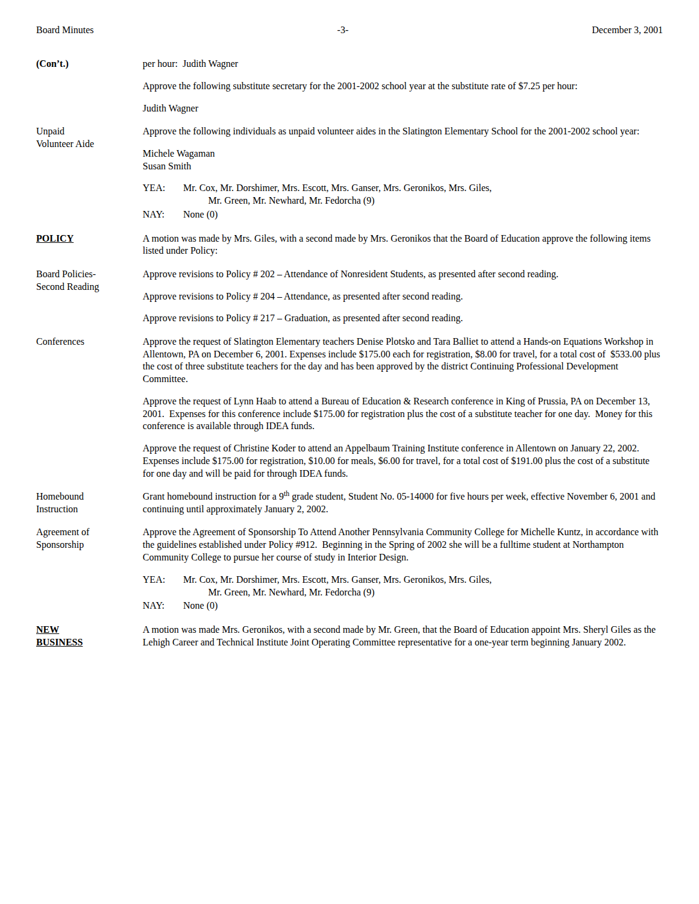Board Minutes
-3-
December 3, 2001
| (Con’t.) | per hour: Judith Wagner Approve the following substitute secretary for the 2001-2002 school year at the substitute rate of $7.25 per hour: Judith Wagner |
| Unpaid Volunteer Aide | Approve the following individuals as unpaid volunteer aides in the Slatington Elementary School for the 2001-2002 school year: Michele Wagaman Susan Smith YEA: Mr. Cox, Mr. Dorshimer, Mrs. Escott, Mrs. Ganser, Mrs. Geronikos, Mrs. Giles, Mr. Green, Mr. Newhard, Mr. Fedorcha (9) NAY: None (0) |
| POLICY | A motion was made by Mrs. Giles, with a second made by Mrs. Geronikos that the Board of Education approve the following items listed under Policy: |
| Board Policies- Second Reading | Approve revisions to Policy # 202 – Attendance of Nonresident Students, as presented after second reading. Approve revisions to Policy # 204 – Attendance, as presented after second reading. Approve revisions to Policy # 217 – Graduation, as presented after second reading. |
| Conferences | Approve the request of Slatington Elementary teachers Denise Plotsko and Tara Balliet to attend a Hands-on Equations Workshop in Allentown, PA on December 6, 2001. Expenses include $175.00 each for registration, $8.00 for travel, for a total cost of $533.00 plus the cost of three substitute teachers for the day and has been approved by the district Continuing Professional Development Committee. Approve the request of Lynn Haab to attend a Bureau of Education & Research conference in King of Prussia, PA on December 13, 2001. Expenses for this conference include $175.00 for registration plus the cost of a substitute teacher for one day. Money for this conference is available through IDEA funds. Approve the request of Christine Koder to attend an Appelbaum Training Institute conference in Allentown on January 22, 2002. Expenses include $175.00 for registration, $10.00 for meals, $6.00 for travel, for a total cost of $191.00 plus the cost of a substitute for one day and will be paid for through IDEA funds. |
| Homebound Instruction | Grant homebound instruction for a 9 th grade student, Student No. 05-14000 for five hours per week, effective November 6, 2001 and continuing until approximately January 2, 2002. |
| Agreement of Sponsorship | Approve the Agreement of Sponsorship To Attend Another Pennsylvania Community College for Michelle Kuntz, in accordance with the guidelines established under Policy #912. Beginning in the Spring of 2002 she will be a fulltime student at Northampton Community College to pursue her course of study in Interior Design. YEA: Mr. Cox, Mr. Dorshimer, Mrs. Escott, Mrs. Ganser, Mrs. Geronikos, Mrs. Giles, Mr. Green, Mr. Newhard, Mr. Fedorcha (9) NAY: None (0) |
| NEW BUSINESS | A motion was made Mrs. Geronikos, with a second made by Mr. Green, that the Board of Education appoint Mrs. Sheryl Giles as the Lehigh Career and Technical Institute Joint Operating Committee representative for a one-year term beginning January 2002. |